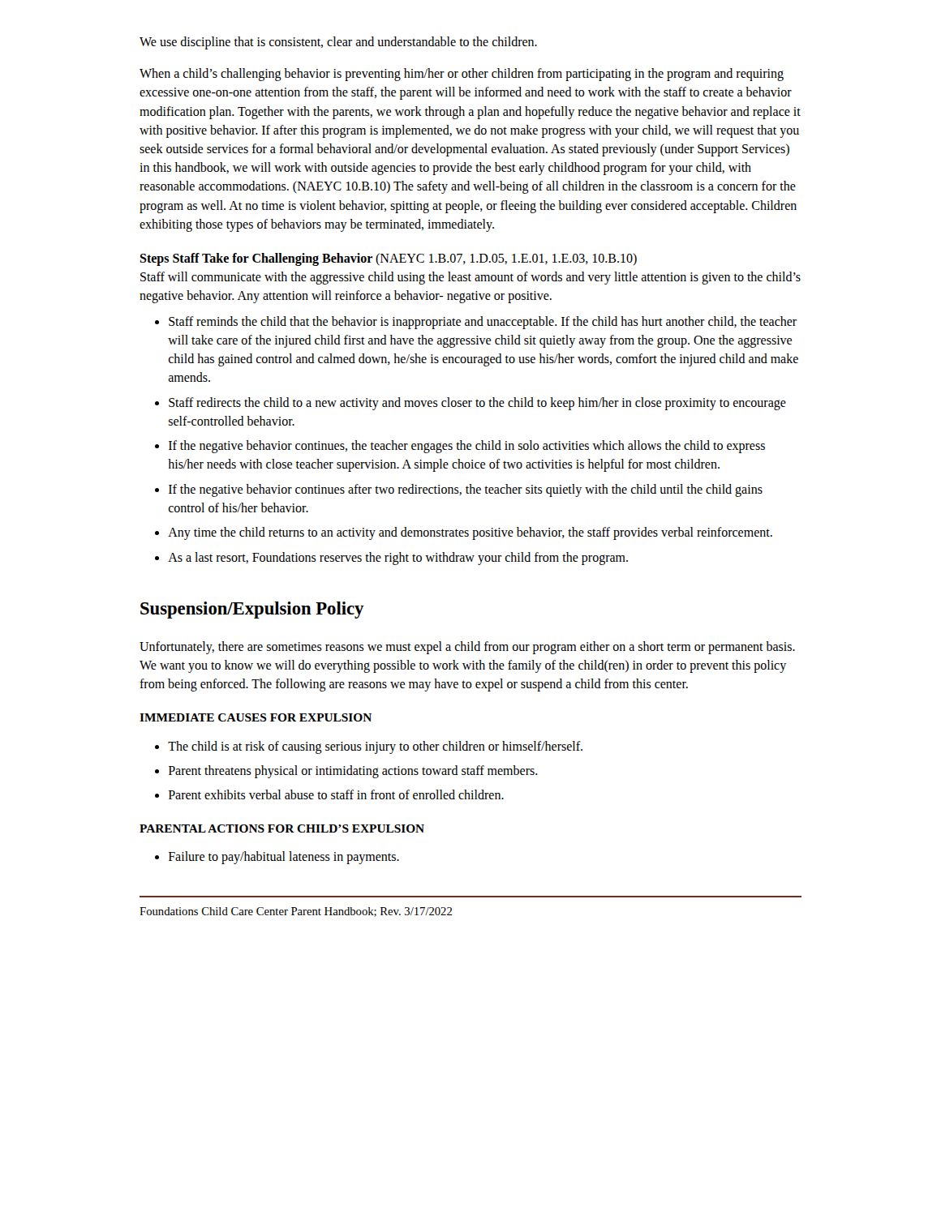We use discipline that is consistent, clear and understandable to the children.
When a child’s challenging behavior is preventing him/her or other children from participating in the program and requiring excessive one-on-one attention from the staff, the parent will be informed and need to work with the staff to create a behavior modification plan. Together with the parents, we work through a plan and hopefully reduce the negative behavior and replace it with positive behavior. If after this program is implemented, we do not make progress with your child, we will request that you seek outside services for a formal behavioral and/or developmental evaluation. As stated previously (under Support Services) in this handbook, we will work with outside agencies to provide the best early childhood program for your child, with reasonable accommodations. (NAEYC 10.B.10) The safety and well-being of all children in the classroom is a concern for the program as well. At no time is violent behavior, spitting at people, or fleeing the building ever considered acceptable. Children exhibiting those types of behaviors may be terminated, immediately.
Steps Staff Take for Challenging Behavior (NAEYC 1.B.07, 1.D.05, 1.E.01, 1.E.03, 10.B.10)
Staff will communicate with the aggressive child using the least amount of words and very little attention is given to the child’s negative behavior. Any attention will reinforce a behavior- negative or positive.
Staff reminds the child that the behavior is inappropriate and unacceptable. If the child has hurt another child, the teacher will take care of the injured child first and have the aggressive child sit quietly away from the group. One the aggressive child has gained control and calmed down, he/she is encouraged to use his/her words, comfort the injured child and make amends.
Staff redirects the child to a new activity and moves closer to the child to keep him/her in close proximity to encourage self-controlled behavior.
If the negative behavior continues, the teacher engages the child in solo activities which allows the child to express his/her needs with close teacher supervision. A simple choice of two activities is helpful for most children.
If the negative behavior continues after two redirections, the teacher sits quietly with the child until the child gains control of his/her behavior.
Any time the child returns to an activity and demonstrates positive behavior, the staff provides verbal reinforcement.
As a last resort, Foundations reserves the right to withdraw your child from the program.
Suspension/Expulsion Policy
Unfortunately, there are sometimes reasons we must expel a child from our program either on a short term or permanent basis. We want you to know we will do everything possible to work with the family of the child(ren) in order to prevent this policy from being enforced. The following are reasons we may have to expel or suspend a child from this center.
IMMEDIATE CAUSES FOR EXPULSION
The child is at risk of causing serious injury to other children or himself/herself.
Parent threatens physical or intimidating actions toward staff members.
Parent exhibits verbal abuse to staff in front of enrolled children.
PARENTAL ACTIONS FOR CHILD’S EXPULSION
Failure to pay/habitual lateness in payments.
Foundations Child Care Center Parent Handbook; Rev. 3/17/2022